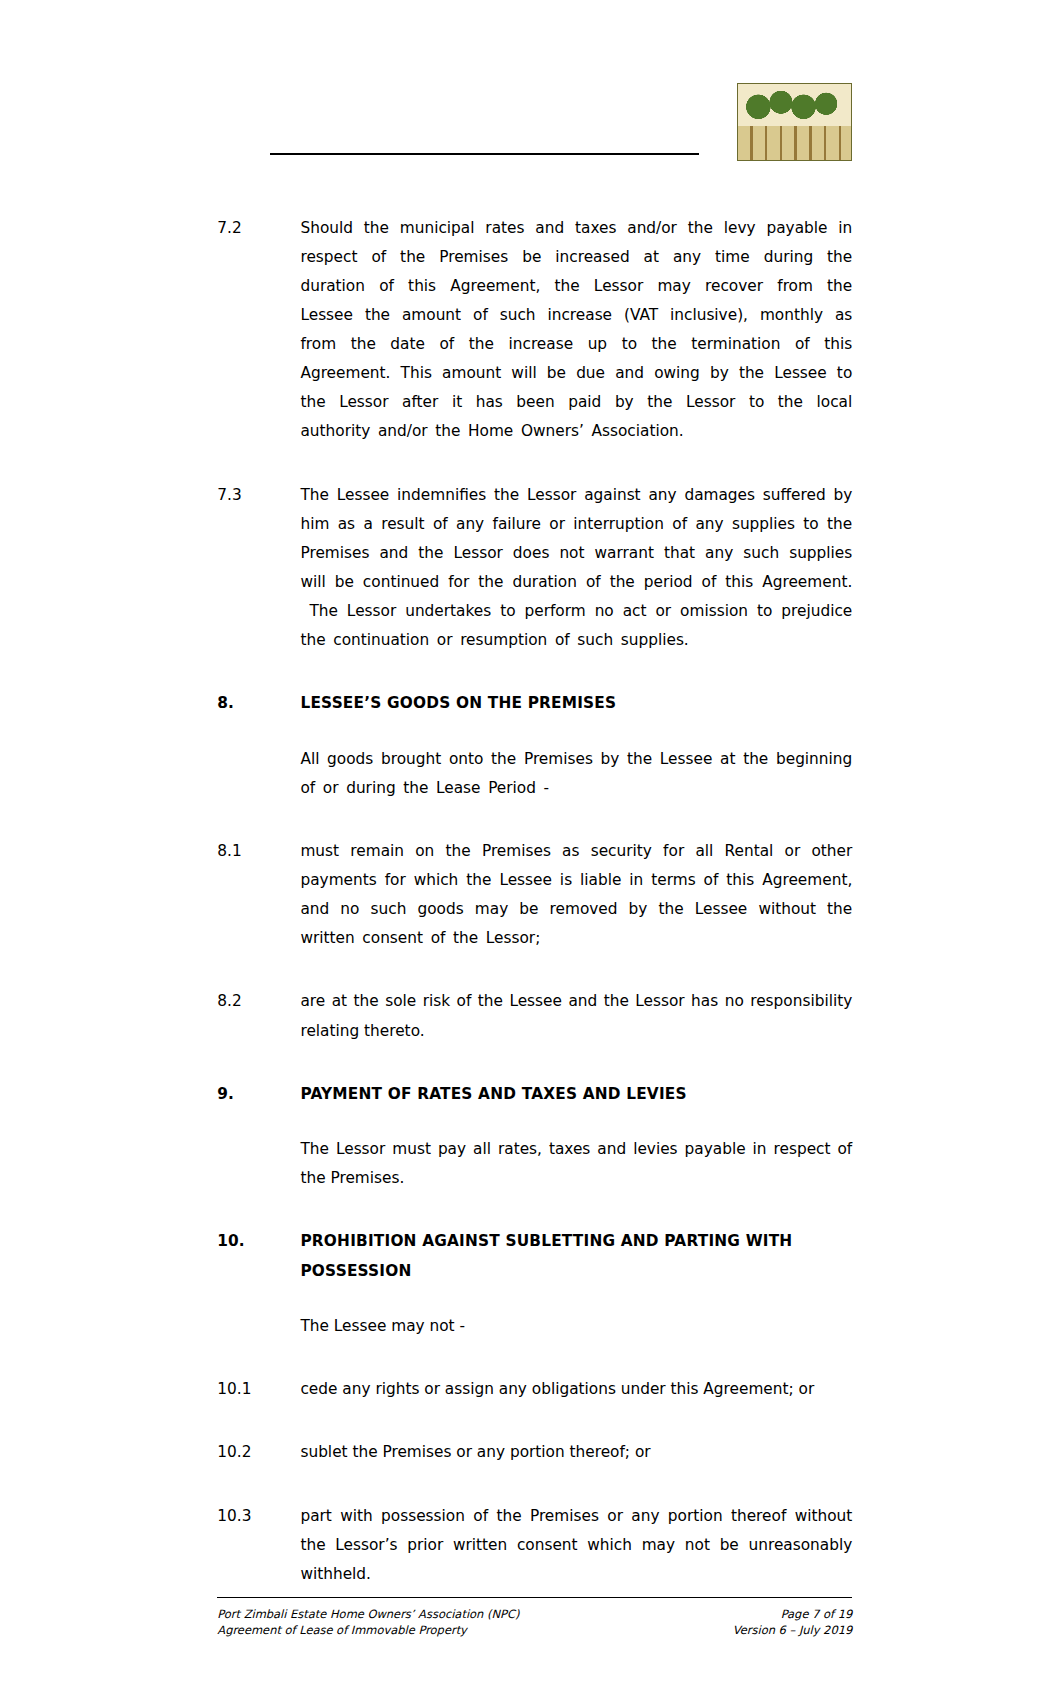7.2
Should the municipal rates and taxes and/or the levy payable in respect of the Premises be increased at any time during the duration of this Agreement, the Lessor may recover from the Lessee the amount of such increase (VAT inclusive), monthly as from the date of the increase up to the termination of this Agreement. This amount will be due and owing by the Lessee to the Lessor after it has been paid by the Lessor to the local authority and/or the Home Owners’ Association.
7.3
The Lessee indemnifies the Lessor against any damages suffered by him as a result of any failure or interruption of any supplies to the Premises and the Lessor does not warrant that any such supplies will be continued for the duration of the period of this Agreement. The Lessor undertakes to perform no act or omission to prejudice the continuation or resumption of such supplies.
8.
LESSEE’S GOODS ON THE PREMISES
All goods brought onto the Premises by the Lessee at the beginning of or during the Lease Period -
8.1
must remain on the Premises as security for all Rental or other payments for which the Lessee is liable in terms of this Agreement, and no such goods may be removed by the Lessee without the written consent of the Lessor;
8.2
are at the sole risk of the Lessee and the Lessor has no responsibility relating thereto.
9.
PAYMENT OF RATES AND TAXES AND LEVIES
The Lessor must pay all rates, taxes and levies payable in respect of the Premises.
10.
PROHIBITION AGAINST SUBLETTING AND PARTING WITH POSSESSION
The Lessee may not -
10.1
cede any rights or assign any obligations under this Agreement; or
10.2
sublet the Premises or any portion thereof; or
10.3
part with possession of the Premises or any portion thereof without the Lessor’s prior written consent which may not be unreasonably withheld.
Port Zimbali Estate Home Owners’ Association (NPC)
Agreement of Lease of Immovable Property
Page 7 of 19
Version 6 – July 2019